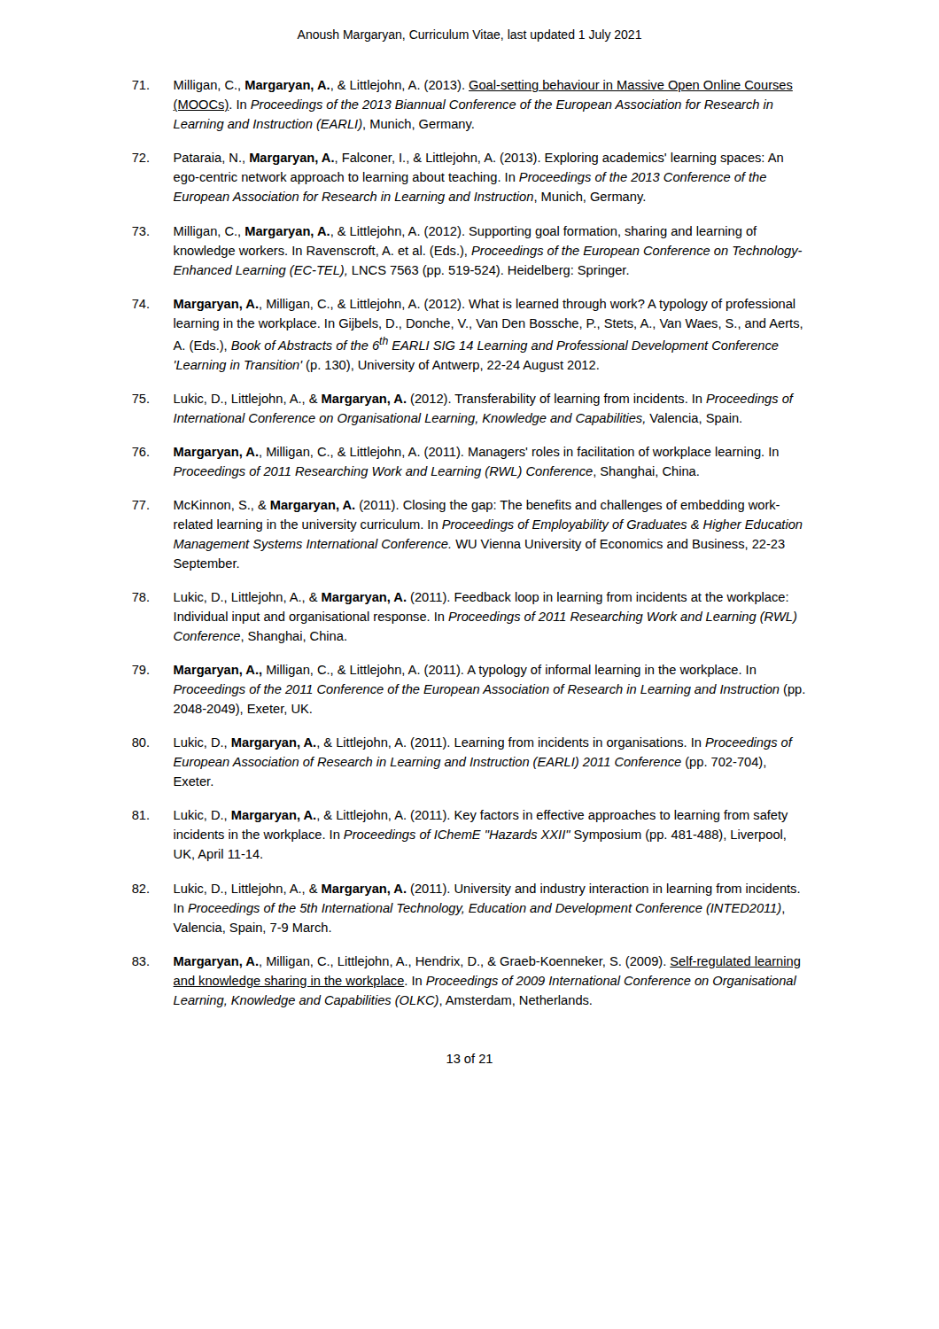Anoush Margaryan, Curriculum Vitae, last updated 1 July 2021
71. Milligan, C., Margaryan, A., & Littlejohn, A. (2013). Goal-setting behaviour in Massive Open Online Courses (MOOCs). In Proceedings of the 2013 Biannual Conference of the European Association for Research in Learning and Instruction (EARLI), Munich, Germany.
72. Pataraia, N., Margaryan, A., Falconer, I., & Littlejohn, A. (2013). Exploring academics' learning spaces: An ego-centric network approach to learning about teaching. In Proceedings of the 2013 Conference of the European Association for Research in Learning and Instruction, Munich, Germany.
73. Milligan, C., Margaryan, A., & Littlejohn, A. (2012). Supporting goal formation, sharing and learning of knowledge workers. In Ravenscroft, A. et al. (Eds.), Proceedings of the European Conference on Technology-Enhanced Learning (EC-TEL), LNCS 7563 (pp. 519-524). Heidelberg: Springer.
74. Margaryan, A., Milligan, C., & Littlejohn, A. (2012). What is learned through work? A typology of professional learning in the workplace. In Gijbels, D., Donche, V., Van Den Bossche, P., Stets, A., Van Waes, S., and Aerts, A. (Eds.), Book of Abstracts of the 6th EARLI SIG 14 Learning and Professional Development Conference 'Learning in Transition' (p. 130), University of Antwerp, 22-24 August 2012.
75. Lukic, D., Littlejohn, A., & Margaryan, A. (2012). Transferability of learning from incidents. In Proceedings of International Conference on Organisational Learning, Knowledge and Capabilities, Valencia, Spain.
76. Margaryan, A., Milligan, C., & Littlejohn, A. (2011). Managers' roles in facilitation of workplace learning. In Proceedings of 2011 Researching Work and Learning (RWL) Conference, Shanghai, China.
77. McKinnon, S., & Margaryan, A. (2011). Closing the gap: The benefits and challenges of embedding work-related learning in the university curriculum. In Proceedings of Employability of Graduates & Higher Education Management Systems International Conference. WU Vienna University of Economics and Business, 22-23 September.
78. Lukic, D., Littlejohn, A., & Margaryan, A. (2011). Feedback loop in learning from incidents at the workplace: Individual input and organisational response. In Proceedings of 2011 Researching Work and Learning (RWL) Conference, Shanghai, China.
79. Margaryan, A., Milligan, C., & Littlejohn, A. (2011). A typology of informal learning in the workplace. In Proceedings of the 2011 Conference of the European Association of Research in Learning and Instruction (pp. 2048-2049), Exeter, UK.
80. Lukic, D., Margaryan, A., & Littlejohn, A. (2011). Learning from incidents in organisations. In Proceedings of European Association of Research in Learning and Instruction (EARLI) 2011 Conference (pp. 702-704), Exeter.
81. Lukic, D., Margaryan, A., & Littlejohn, A. (2011). Key factors in effective approaches to learning from safety incidents in the workplace. In Proceedings of IChemE "Hazards XXII" Symposium (pp. 481-488), Liverpool, UK, April 11-14.
82. Lukic, D., Littlejohn, A., & Margaryan, A. (2011). University and industry interaction in learning from incidents. In Proceedings of the 5th International Technology, Education and Development Conference (INTED2011), Valencia, Spain, 7-9 March.
83. Margaryan, A., Milligan, C., Littlejohn, A., Hendrix, D., & Graeb-Koenneker, S. (2009). Self-regulated learning and knowledge sharing in the workplace. In Proceedings of 2009 International Conference on Organisational Learning, Knowledge and Capabilities (OLKC), Amsterdam, Netherlands.
13 of 21